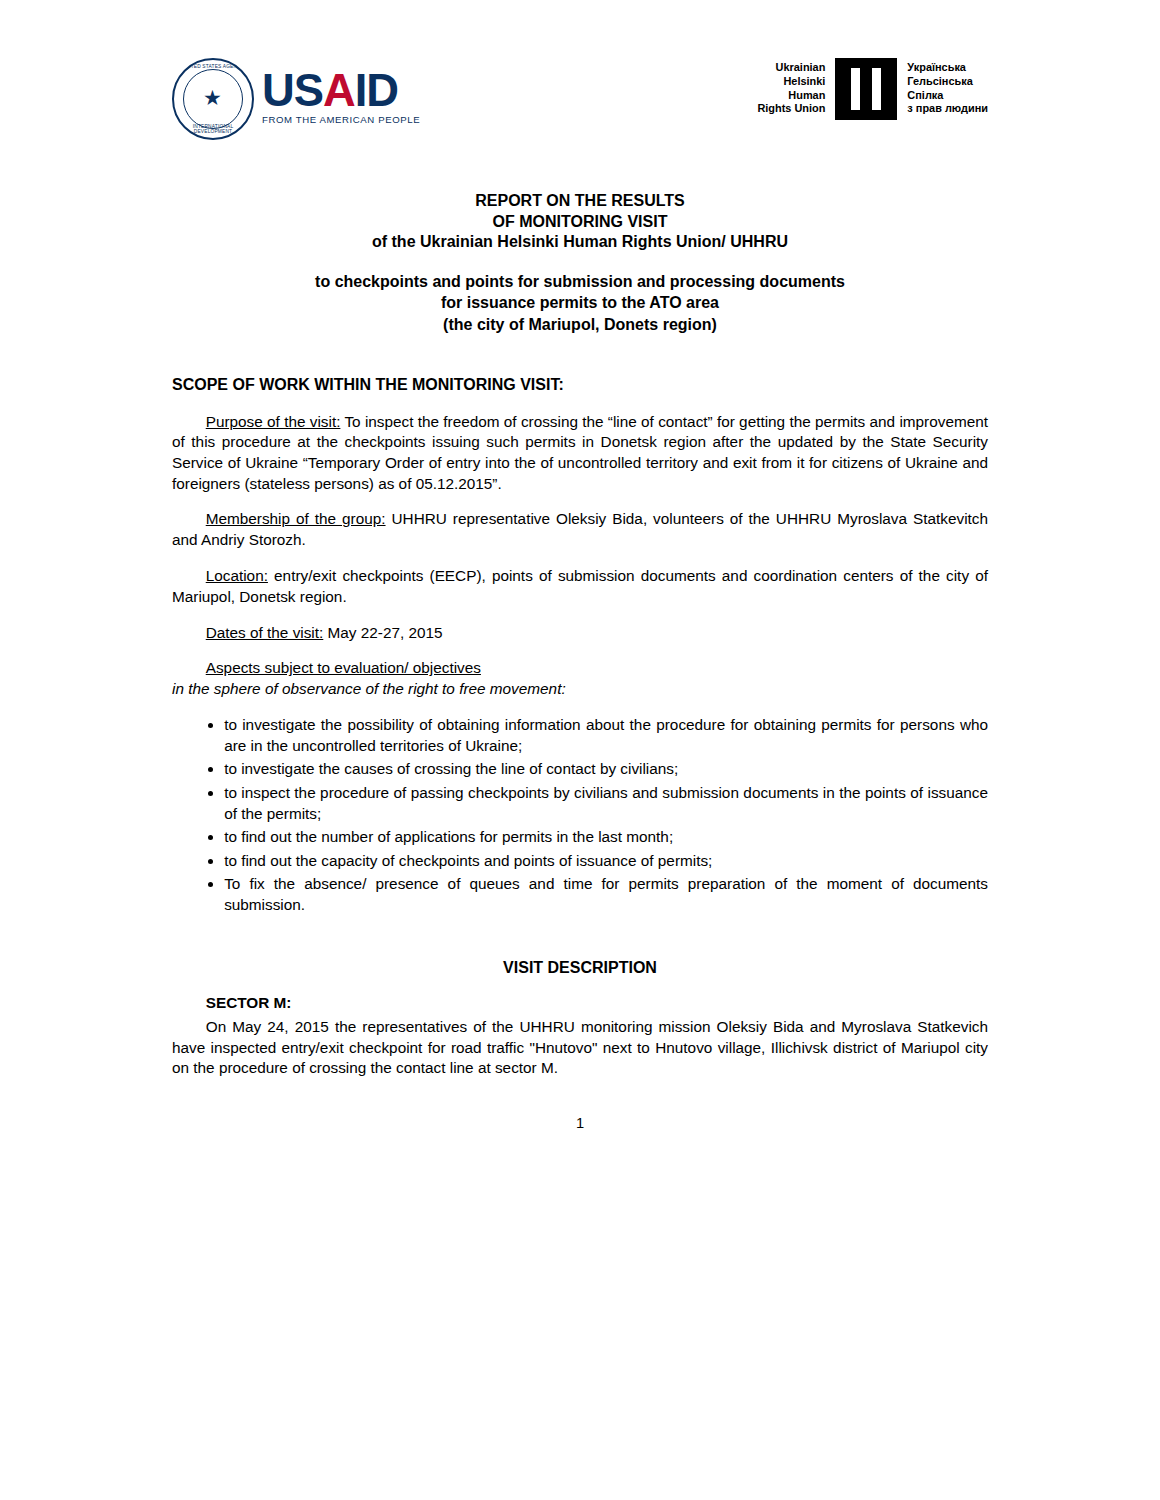United States Agency
★
International Development
USAID
From the American People
Ukrainian
Helsinki
Human
Rights Union
Українська
Гельсінська
Спілка
з прав людини
REPORT ON THE RESULTS
OF MONITORING VISIT
of the Ukrainian Helsinki Human Rights Union/ UHHRU
to checkpoints and points for submission and processing documents
for issuance permits to the ATO area
(the city of Mariupol, Donets region)
SCOPE OF WORK WITHIN THE MONITORING VISIT:
Purpose of the visit: To inspect the freedom of crossing the “line of contact” for getting the permits and improvement of this procedure at the checkpoints issuing such permits in Donetsk region after the updated by the State Security Service of Ukraine “Temporary Order of entry into the of uncontrolled territory and exit from it for citizens of Ukraine and foreigners (stateless persons) as of 05.12.2015”.
Membership of the group: UHHRU representative Oleksiy Bida, volunteers of the UHHRU Myroslava Statkevitch and Andriy Storozh.
Location: entry/exit checkpoints (EECP), points of submission documents and coordination centers of the city of Mariupol, Donetsk region.
Dates of the visit: May 22-27, 2015
Aspects subject to evaluation/ objectives
in the sphere of observance of the right to free movement:
to investigate the possibility of obtaining information about the procedure for obtaining permits for persons who are in the uncontrolled territories of Ukraine;
to investigate the causes of crossing the line of contact by civilians;
to inspect the procedure of passing checkpoints by civilians and submission documents in the points of issuance of the permits;
to find out the number of applications for permits in the last month;
to find out the capacity of checkpoints and points of issuance of permits;
To fix the absence/ presence of queues and time for permits preparation of the moment of documents submission.
VISIT DESCRIPTION
SECTOR M:
On May 24, 2015 the representatives of the UHHRU monitoring mission Oleksiy Bida and Myroslava Statkevich have inspected entry/exit checkpoint for road traffic "Hnutovo" next to Hnutovo village, Illichivsk district of Mariupol city on the procedure of crossing the contact line at sector M.
1